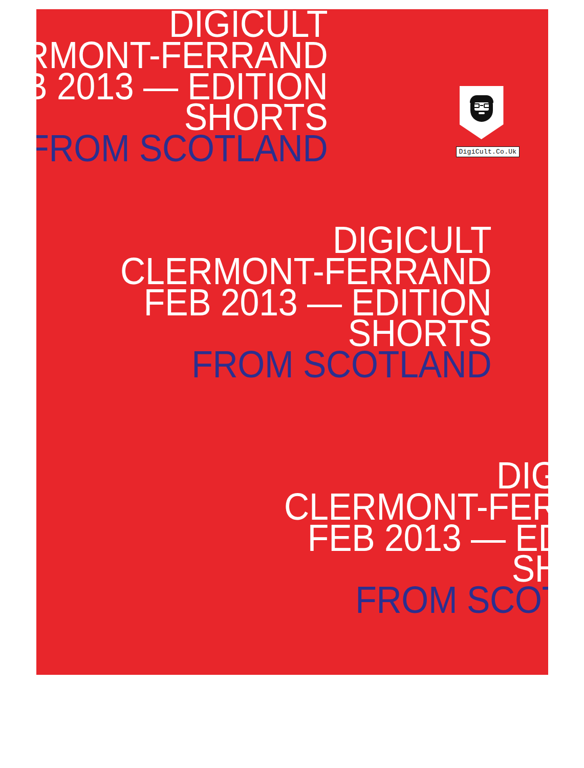DigiCult Clermont-Ferrand Feb 2013 — Edition Shorts From Scotland
DigiCult Clermont-Ferrand Feb 2013 — Edition Shorts From Scotland
DigiCult Clermont-Ferrand Feb 2013 — Edition Shorts From Scotland
DigiCult.Co.Uk